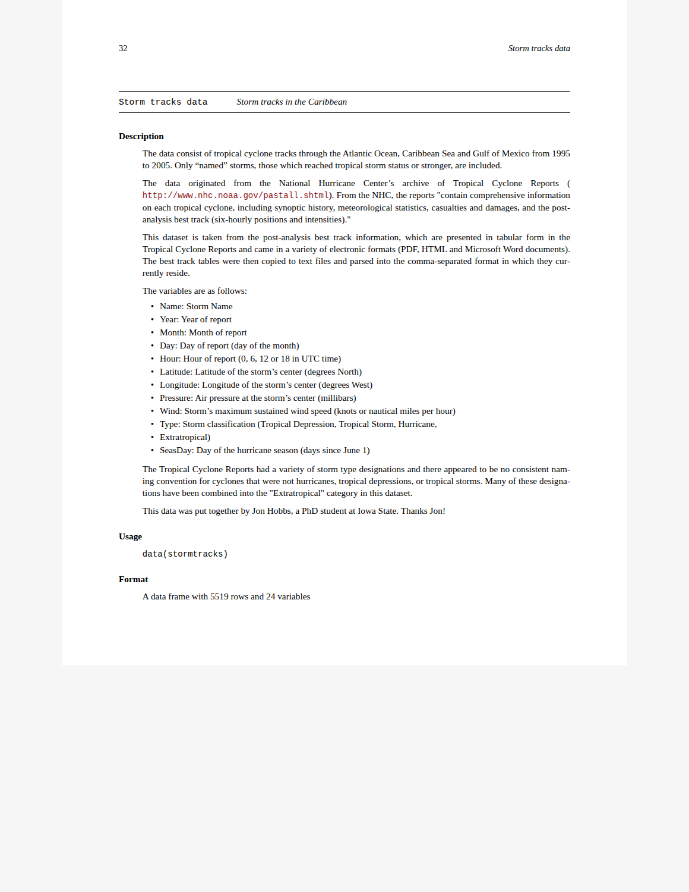32 Storm tracks data
Storm tracks data Storm tracks in the Caribbean
Description
The data consist of tropical cyclone tracks through the Atlantic Ocean, Caribbean Sea and Gulf of Mexico from 1995 to 2005. Only “named” storms, those which reached tropical storm status or stronger, are included.
The data originated from the National Hurricane Center’s archive of Tropical Cyclone Reports ( http://www.nhc.noaa.gov/pastall.shtml). From the NHC, the reports "contain comprehensive information on each tropical cyclone, including synoptic history, meteorological statistics, casualties and damages, and the post-analysis best track (six-hourly positions and intensities)."
This dataset is taken from the post-analysis best track information, which are presented in tabular form in the Tropical Cyclone Reports and came in a variety of electronic formats (PDF, HTML and Microsoft Word documents). The best track tables were then copied to text files and parsed into the comma-separated format in which they currently reside.
The variables are as follows:
Name: Storm Name
Year: Year of report
Month: Month of report
Day: Day of report (day of the month)
Hour: Hour of report (0, 6, 12 or 18 in UTC time)
Latitude: Latitude of the storm’s center (degrees North)
Longitude: Longitude of the storm’s center (degrees West)
Pressure: Air pressure at the storm’s center (millibars)
Wind: Storm’s maximum sustained wind speed (knots or nautical miles per hour)
Type: Storm classification (Tropical Depression, Tropical Storm, Hurricane,
Extratropical)
SeasDay: Day of the hurricane season (days since June 1)
The Tropical Cyclone Reports had a variety of storm type designations and there appeared to be no consistent naming convention for cyclones that were not hurricanes, tropical depressions, or tropical storms. Many of these designations have been combined into the "Extratropical" category in this dataset.
This data was put together by Jon Hobbs, a PhD student at Iowa State. Thanks Jon!
Usage
data(stormtracks)
Format
A data frame with 5519 rows and 24 variables